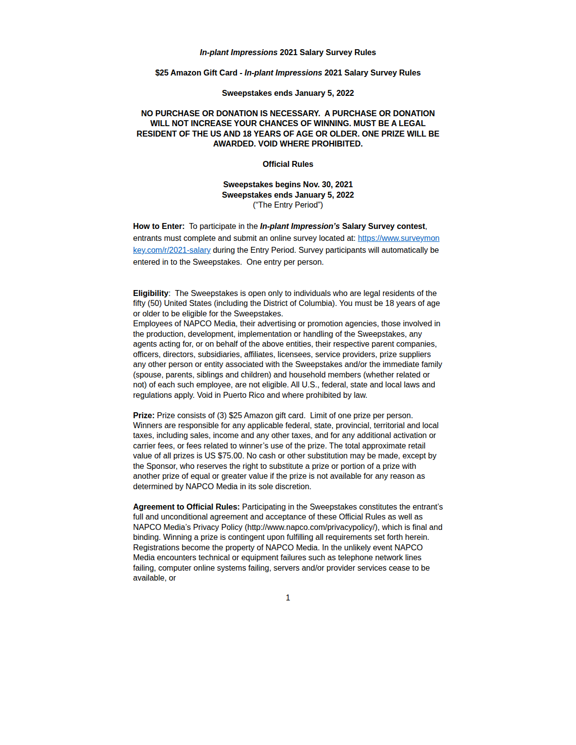In-plant Impressions 2021 Salary Survey Rules
$25 Amazon Gift Card - In-plant Impressions 2021 Salary Survey Rules
Sweepstakes ends January 5, 2022
NO PURCHASE OR DONATION IS NECESSARY. A PURCHASE OR DONATION WILL NOT INCREASE YOUR CHANCES OF WINNING. MUST BE A LEGAL RESIDENT OF THE US AND 18 YEARS OF AGE OR OLDER. ONE PRIZE WILL BE AWARDED. VOID WHERE PROHIBITED.
Official Rules
Sweepstakes begins Nov. 30, 2021
Sweepstakes ends January 5, 2022
(“The Entry Period”)
How to Enter: To participate in the In-plant Impression’s Salary Survey contest, entrants must complete and submit an online survey located at: https://www.surveymonkey.com/r/2021-salary during the Entry Period. Survey participants will automatically be entered in to the Sweepstakes. One entry per person.
Eligibility: The Sweepstakes is open only to individuals who are legal residents of the fifty (50) United States (including the District of Columbia). You must be 18 years of age or older to be eligible for the Sweepstakes.
Employees of NAPCO Media, their advertising or promotion agencies, those involved in the production, development, implementation or handling of the Sweepstakes, any agents acting for, or on behalf of the above entities, their respective parent companies, officers, directors, subsidiaries, affiliates, licensees, service providers, prize suppliers any other person or entity associated with the Sweepstakes and/or the immediate family (spouse, parents, siblings and children) and household members (whether related or not) of each such employee, are not eligible. All U.S., federal, state and local laws and regulations apply. Void in Puerto Rico and where prohibited by law.
Prize: Prize consists of (3) $25 Amazon gift card. Limit of one prize per person. Winners are responsible for any applicable federal, state, provincial, territorial and local taxes, including sales, income and any other taxes, and for any additional activation or carrier fees, or fees related to winner’s use of the prize. The total approximate retail value of all prizes is US $75.00. No cash or other substitution may be made, except by the Sponsor, who reserves the right to substitute a prize or portion of a prize with another prize of equal or greater value if the prize is not available for any reason as determined by NAPCO Media in its sole discretion.
Agreement to Official Rules: Participating in the Sweepstakes constitutes the entrant’s full and unconditional agreement and acceptance of these Official Rules as well as NAPCO Media’s Privacy Policy (http://www.napco.com/privacypolicy/), which is final and binding. Winning a prize is contingent upon fulfilling all requirements set forth herein. Registrations become the property of NAPCO Media. In the unlikely event NAPCO Media encounters technical or equipment failures such as telephone network lines failing, computer online systems failing, servers and/or provider services cease to be available, or
1